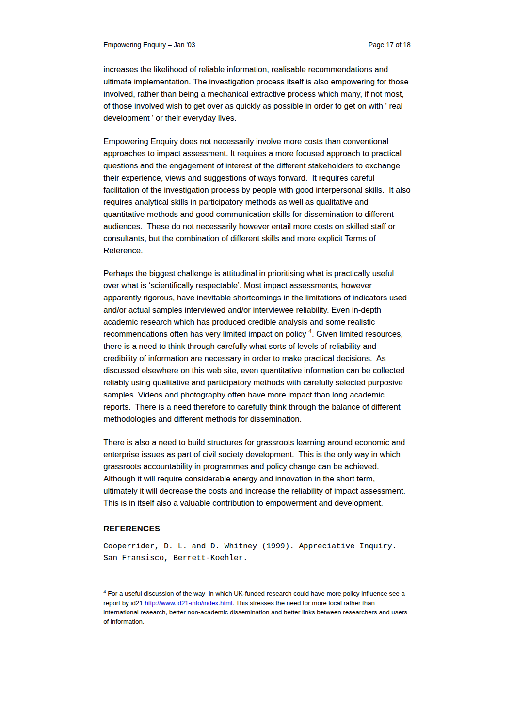Empowering Enquiry – Jan '03 Page 17 of 18
increases the likelihood of reliable information, realisable recommendations and ultimate implementation. The investigation process itself is also empowering for those involved, rather than being a mechanical extractive process which many, if not most, of those involved wish to get over as quickly as possible in order to get on with ' real development ' or their everyday lives.
Empowering Enquiry does not necessarily involve more costs than conventional approaches to impact assessment. It requires a more focused approach to practical questions and the engagement of interest of the different stakeholders to exchange their experience, views and suggestions of ways forward. It requires careful facilitation of the investigation process by people with good interpersonal skills. It also requires analytical skills in participatory methods as well as qualitative and quantitative methods and good communication skills for dissemination to different audiences. These do not necessarily however entail more costs on skilled staff or consultants, but the combination of different skills and more explicit Terms of Reference.
Perhaps the biggest challenge is attitudinal in prioritising what is practically useful over what is ‘scientifically respectable’. Most impact assessments, however apparently rigorous, have inevitable shortcomings in the limitations of indicators used and/or actual samples interviewed and/or interviewee reliability. Even in-depth academic research which has produced credible analysis and some realistic recommendations often has very limited impact on policy 4. Given limited resources, there is a need to think through carefully what sorts of levels of reliability and credibility of information are necessary in order to make practical decisions. As discussed elsewhere on this web site, even quantitative information can be collected reliably using qualitative and participatory methods with carefully selected purposive samples. Videos and photography often have more impact than long academic reports. There is a need therefore to carefully think through the balance of different methodologies and different methods for dissemination.
There is also a need to build structures for grassroots learning around economic and enterprise issues as part of civil society development. This is the only way in which grassroots accountability in programmes and policy change can be achieved. Although it will require considerable energy and innovation in the short term, ultimately it will decrease the costs and increase the reliability of impact assessment. This is in itself also a valuable contribution to empowerment and development.
REFERENCES
Cooperrider, D. L. and D. Whitney (1999). Appreciative Inquiry. San Fransisco, Berrett-Koehler.
4 For a useful discussion of the way in which UK-funded research could have more policy influence see a report by id21 http://www.id21-info/index.html. This stresses the need for more local rather than international research, better non-academic dissemination and better links between researchers and users of information.